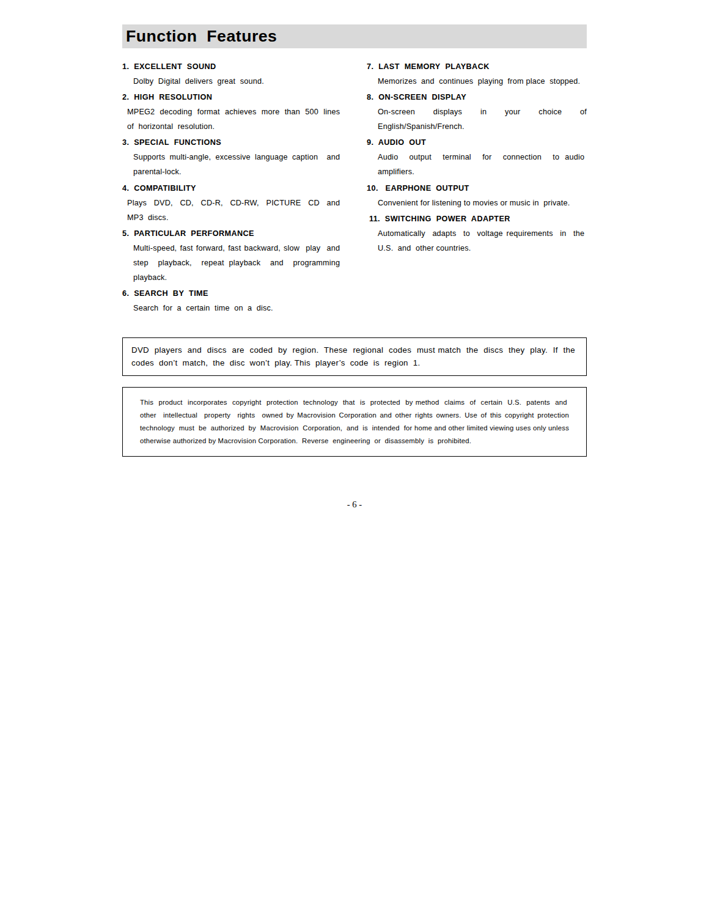Function Features
1. EXCELLENT SOUND
Dolby Digital delivers great sound.
2. HIGH RESOLUTION
MPEG2 decoding format achieves more than 500 lines of horizontal resolution.
3. SPECIAL FUNCTIONS
Supports multi-angle, excessive language caption and parental-lock.
4. COMPATIBILITY
Plays DVD, CD, CD-R, CD-RW, PICTURE CD and MP3 discs.
5. PARTICULAR PERFORMANCE
Multi-speed, fast forward, fast backward, slow play and step playback, repeat playback and programming playback.
6. SEARCH BY TIME
Search for a certain time on a disc.
7. LAST MEMORY PLAYBACK
Memorizes and continues playing from place stopped.
8. ON-SCREEN DISPLAY
On-screen displays in your choice of English/Spanish/French.
9. AUDIO OUT
Audio output terminal for connection to audio amplifiers.
10. EARPHONE OUTPUT
Convenient for listening to movies or music in private.
11. SWITCHING POWER ADAPTER
Automatically adapts to voltage requirements in the U.S. and other countries.
DVD players and discs are coded by region. These regional codes must match the discs they play. If the codes don’t match, the disc won’t play. This player’s code is region 1.
This product incorporates copyright protection technology that is protected by method claims of certain U.S. patents and other intellectual property rights owned by Macrovision Corporation and other rights owners. Use of this copyright protection technology must be authorized by Macrovision Corporation, and is intended for home and other limited viewing uses only unless otherwise authorized by Macrovision Corporation. Reverse engineering or disassembly is prohibited.
- 6 -